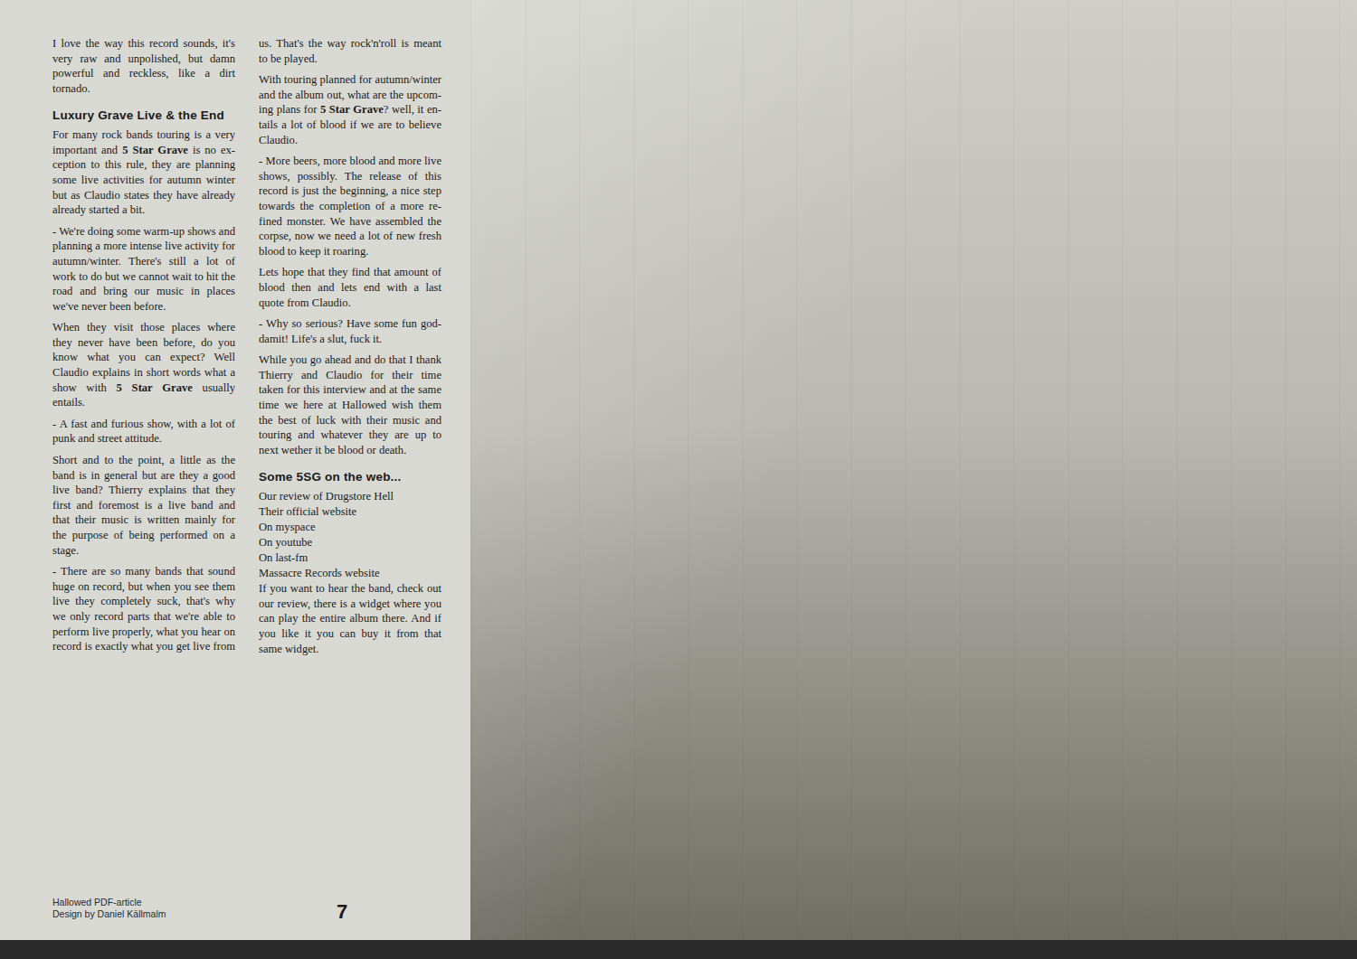I love the way this record sounds, it's very raw and unpolished, but damn powerful and reckless, like a dirt tornado.
Luxury Grave Live & the End
For many rock bands touring is a very important and 5 Star Grave is no exception to this rule, they are planning some live activities for autumn winter but as Claudio states they have already already started a bit.
- We're doing some warm-up shows and planning a more intense live activity for autumn/winter. There's still a lot of work to do but we cannot wait to hit the road and bring our music in places we've never been before.
When they visit those places where they never have been before, do you know what you can expect? Well Claudio explains in short words what a show with 5 Star Grave usually entails.
- A fast and furious show, with a lot of punk and street attitude.
Short and to the point, a little as the band is in general but are they a good live band? Thierry explains that they first and foremost is a live band and that their music is written mainly for the purpose of being performed on a stage.
- There are so many bands that sound huge on record, but when you see them live they completely suck, that's why we only record parts that we're able to perform live properly, what you hear on record is exactly what you get live from us. That's the way rock'n'roll is meant to be played.
With touring planned for autumn/winter and the album out, what are the upcoming plans for 5 Star Grave? well, it entails a lot of blood if we are to believe Claudio.
- More beers, more blood and more live shows, possibly. The release of this record is just the beginning, a nice step towards the completion of a more refined monster. We have assembled the corpse, now we need a lot of new fresh blood to keep it roaring.
Lets hope that they find that amount of blood then and lets end with a last quote from Claudio.
- Why so serious? Have some fun goddamit! Life's a slut, fuck it.
While you go ahead and do that I thank Thierry and Claudio for their time taken for this interview and at the same time we here at Hallowed wish them the best of luck with their music and touring and whatever they are up to next wether it be blood or death.
Some 5SG on the web...
Our review of Drugstore Hell
Their official website
On myspace
On youtube
On last-fm
Massacre Records website
If you want to hear the band, check out our review, there is a widget where you can play the entire album there. And if you like it you can buy it from that same widget.
Hallowed PDF-article
Design by Daniel Källmalm
7